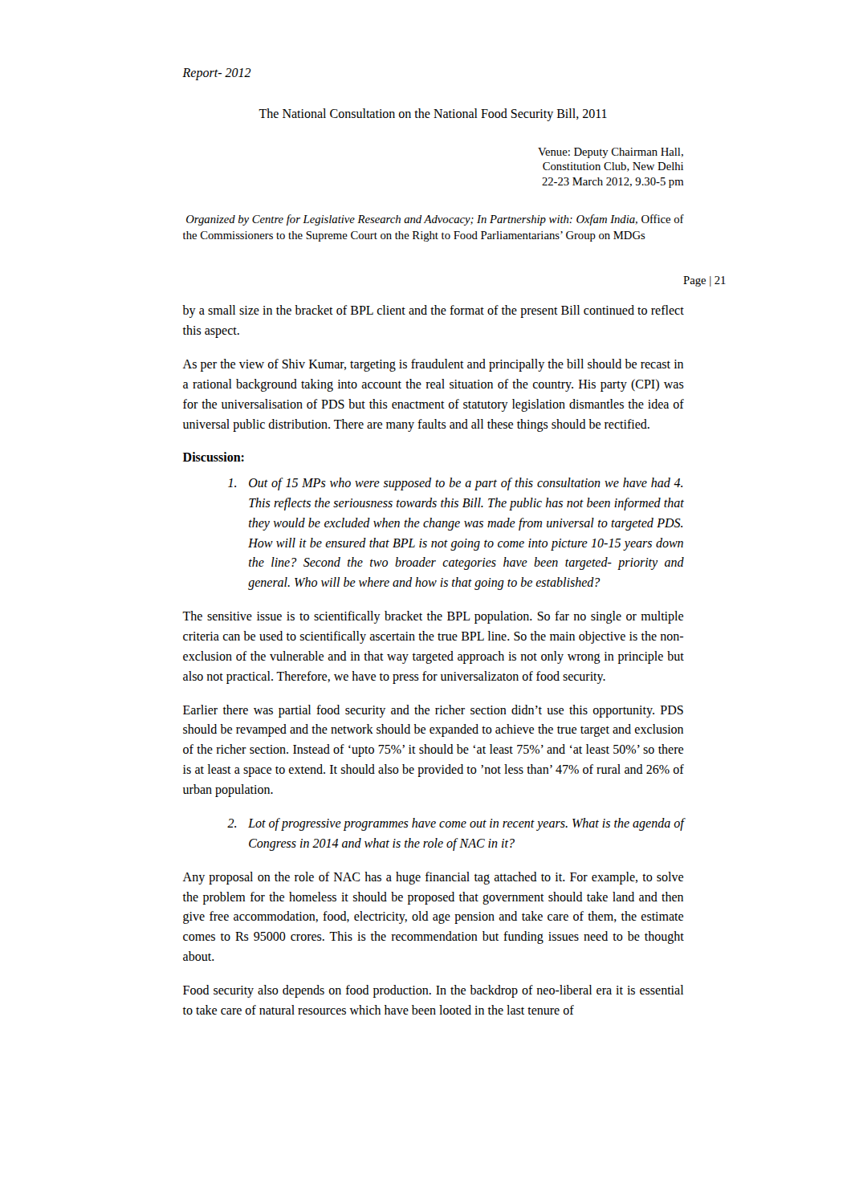Report- 2012
The National Consultation on the National Food Security Bill, 2011
Venue: Deputy Chairman Hall,
Constitution Club, New Delhi
22-23 March 2012, 9.30-5 pm
Organized by Centre for Legislative Research and Advocacy; In Partnership with: Oxfam India, Office of the Commissioners to the Supreme Court on the Right to Food Parliamentarians’ Group on MDGs
Page | 21
by a small size in the bracket of BPL client and the format of the present Bill continued to reflect this aspect.
As per the view of Shiv Kumar, targeting is fraudulent and principally the bill should be recast in a rational background taking into account the real situation of the country. His party (CPI) was for the universalisation of PDS but this enactment of statutory legislation dismantles the idea of universal public distribution. There are many faults and all these things should be rectified.
Discussion:
Out of 15 MPs who were supposed to be a part of this consultation we have had 4. This reflects the seriousness towards this Bill. The public has not been informed that they would be excluded when the change was made from universal to targeted PDS. How will it be ensured that BPL is not going to come into picture 10-15 years down the line? Second the two broader categories have been targeted- priority and general. Who will be where and how is that going to be established?
The sensitive issue is to scientifically bracket the BPL population. So far no single or multiple criteria can be used to scientifically ascertain the true BPL line. So the main objective is the non-exclusion of the vulnerable and in that way targeted approach is not only wrong in principle but also not practical. Therefore, we have to press for universalizaton of food security.
Earlier there was partial food security and the richer section didn’t use this opportunity. PDS should be revamped and the network should be expanded to achieve the true target and exclusion of the richer section. Instead of ‘upto 75%’ it should be ‘at least 75%’ and ‘at least 50%’ so there is at least a space to extend. It should also be provided to ’not less than’ 47% of rural and 26% of urban population.
Lot of progressive programmes have come out in recent years. What is the agenda of Congress in 2014 and what is the role of NAC in it?
Any proposal on the role of NAC has a huge financial tag attached to it. For example, to solve the problem for the homeless it should be proposed that government should take land and then give free accommodation, food, electricity, old age pension and take care of them, the estimate comes to Rs 95000 crores. This is the recommendation but funding issues need to be thought about.
Food security also depends on food production. In the backdrop of neo-liberal era it is essential to take care of natural resources which have been looted in the last tenure of